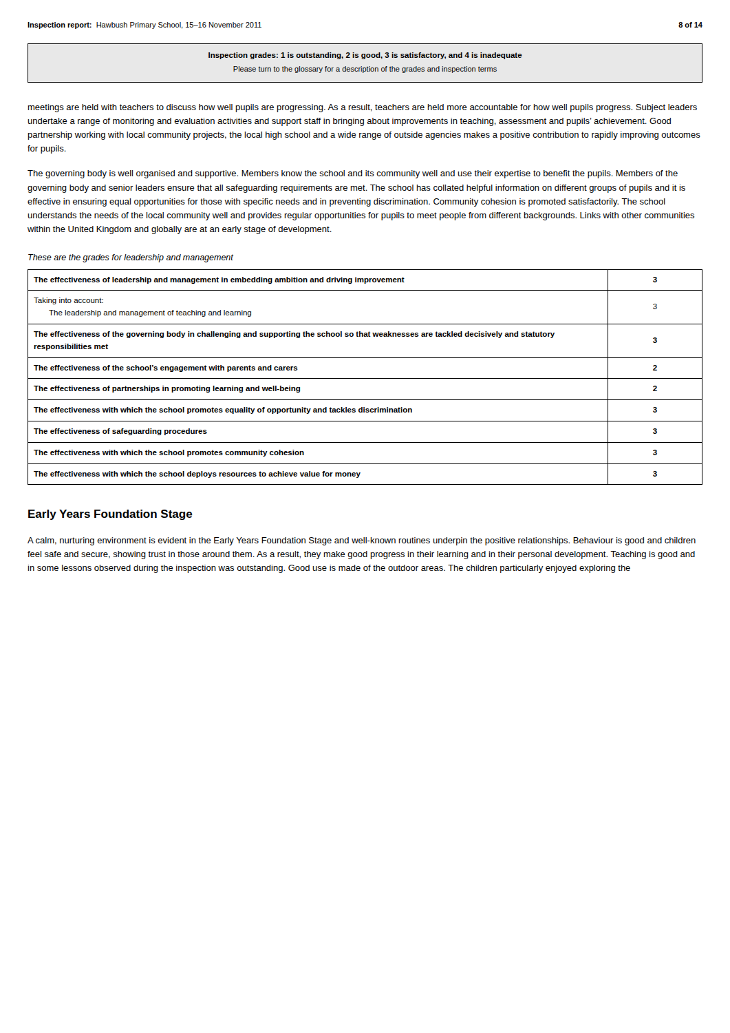Inspection report: Hawbush Primary School, 15–16 November 2011
8 of 14
Inspection grades: 1 is outstanding, 2 is good, 3 is satisfactory, and 4 is inadequate
Please turn to the glossary for a description of the grades and inspection terms
meetings are held with teachers to discuss how well pupils are progressing. As a result, teachers are held more accountable for how well pupils progress. Subject leaders undertake a range of monitoring and evaluation activities and support staff in bringing about improvements in teaching, assessment and pupils’ achievement. Good partnership working with local community projects, the local high school and a wide range of outside agencies makes a positive contribution to rapidly improving outcomes for pupils.
The governing body is well organised and supportive. Members know the school and its community well and use their expertise to benefit the pupils. Members of the governing body and senior leaders ensure that all safeguarding requirements are met. The school has collated helpful information on different groups of pupils and it is effective in ensuring equal opportunities for those with specific needs and in preventing discrimination. Community cohesion is promoted satisfactorily. The school understands the needs of the local community well and provides regular opportunities for pupils to meet people from different backgrounds. Links with other communities within the United Kingdom and globally are at an early stage of development.
These are the grades for leadership and management
| The effectiveness of leadership and management in embedding ambition and driving improvement | 3 |
| Taking into account: The leadership and management of teaching and learning | 3 |
| The effectiveness of the governing body in challenging and supporting the school so that weaknesses are tackled decisively and statutory responsibilities met | 3 |
| The effectiveness of the school’s engagement with parents and carers | 2 |
| The effectiveness of partnerships in promoting learning and well-being | 2 |
| The effectiveness with which the school promotes equality of opportunity and tackles discrimination | 3 |
| The effectiveness of safeguarding procedures | 3 |
| The effectiveness with which the school promotes community cohesion | 3 |
| The effectiveness with which the school deploys resources to achieve value for money | 3 |
Early Years Foundation Stage
A calm, nurturing environment is evident in the Early Years Foundation Stage and well-known routines underpin the positive relationships. Behaviour is good and children feel safe and secure, showing trust in those around them. As a result, they make good progress in their learning and in their personal development. Teaching is good and in some lessons observed during the inspection was outstanding. Good use is made of the outdoor areas. The children particularly enjoyed exploring the